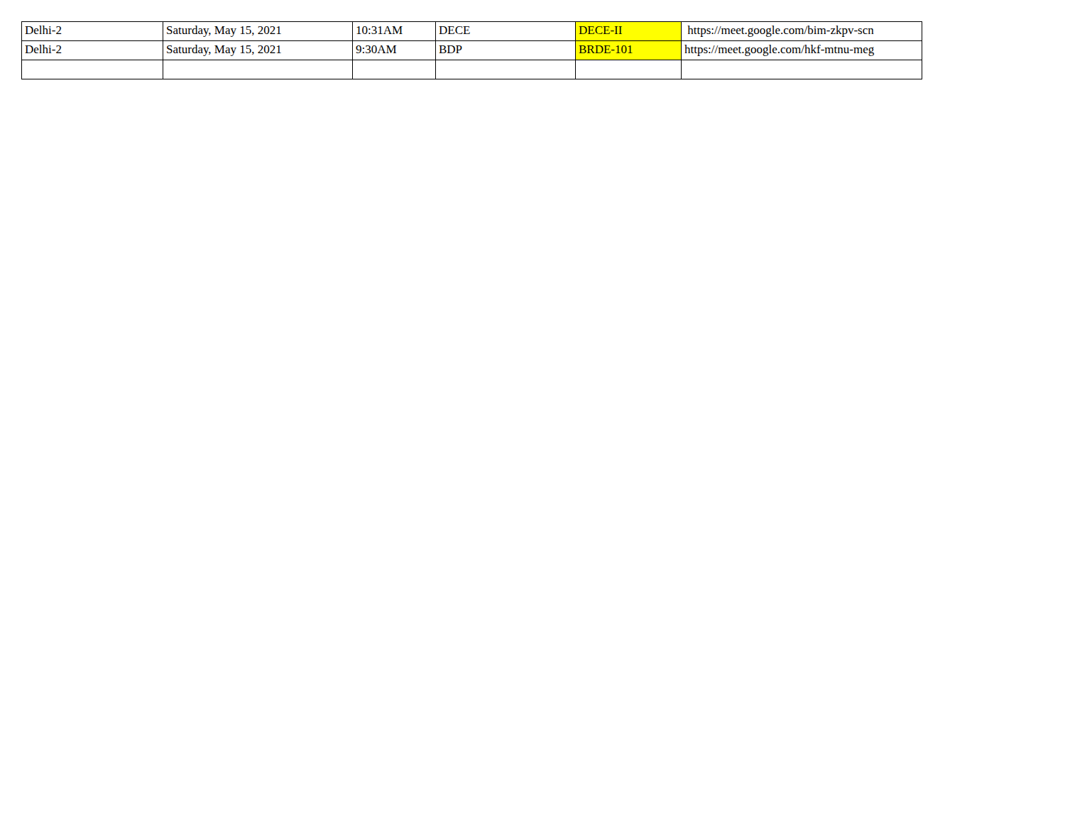| Delhi-2 | Saturday, May 15, 2021 | 10:31AM | DECE | DECE-II | https://meet.google.com/bim-zkpv-scn |
| Delhi-2 | Saturday, May 15, 2021 | 9:30AM | BDP | BRDE-101 | https://meet.google.com/hkf-mtnu-meg |